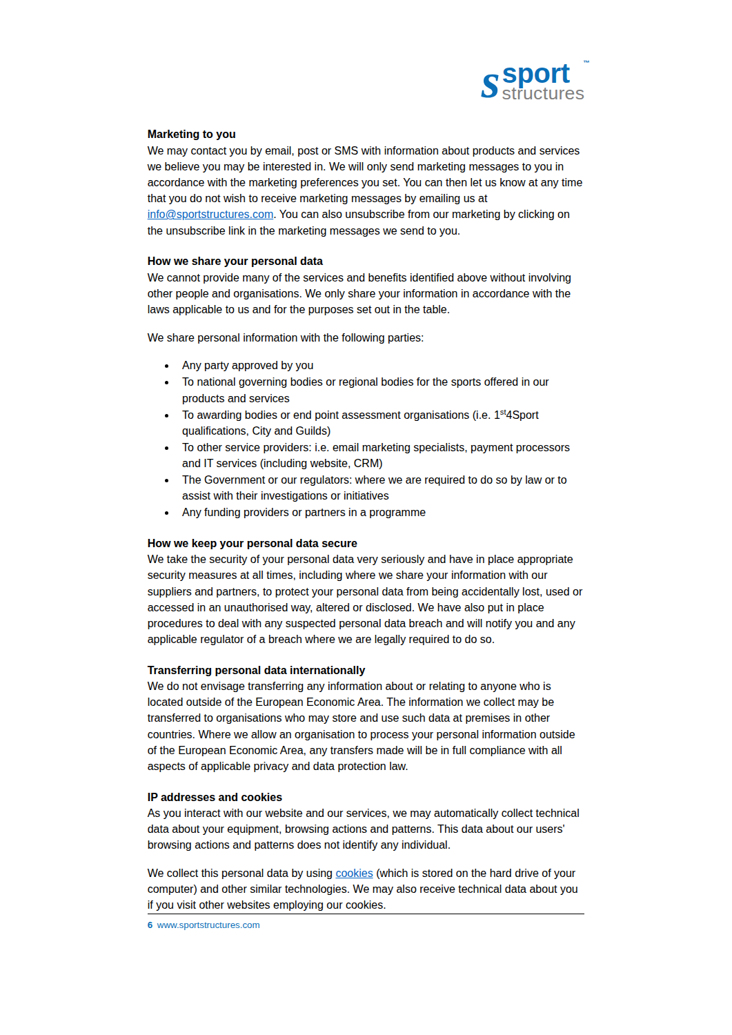s sport™ structures
Marketing to you
We may contact you by email, post or SMS with information about products and services we believe you may be interested in. We will only send marketing messages to you in accordance with the marketing preferences you set. You can then let us know at any time that you do not wish to receive marketing messages by emailing us at info@sportstructures.com. You can also unsubscribe from our marketing by clicking on the unsubscribe link in the marketing messages we send to you.
How we share your personal data
We cannot provide many of the services and benefits identified above without involving other people and organisations. We only share your information in accordance with the laws applicable to us and for the purposes set out in the table.
We share personal information with the following parties:
Any party approved by you
To national governing bodies or regional bodies for the sports offered in our products and services
To awarding bodies or end point assessment organisations (i.e. 1st4Sport qualifications, City and Guilds)
To other service providers: i.e. email marketing specialists, payment processors and IT services (including website, CRM)
The Government or our regulators: where we are required to do so by law or to assist with their investigations or initiatives
Any funding providers or partners in a programme
How we keep your personal data secure
We take the security of your personal data very seriously and have in place appropriate security measures at all times, including where we share your information with our suppliers and partners, to protect your personal data from being accidentally lost, used or accessed in an unauthorised way, altered or disclosed. We have also put in place procedures to deal with any suspected personal data breach and will notify you and any applicable regulator of a breach where we are legally required to do so.
Transferring personal data internationally
We do not envisage transferring any information about or relating to anyone who is located outside of the European Economic Area. The information we collect may be transferred to organisations who may store and use such data at premises in other countries. Where we allow an organisation to process your personal information outside of the European Economic Area, any transfers made will be in full compliance with all aspects of applicable privacy and data protection law.
IP addresses and cookies
As you interact with our website and our services, we may automatically collect technical data about your equipment, browsing actions and patterns. This data about our users' browsing actions and patterns does not identify any individual.
We collect this personal data by using cookies (which is stored on the hard drive of your computer) and other similar technologies. We may also receive technical data about you if you visit other websites employing our cookies.
6 www.sportstructures.com